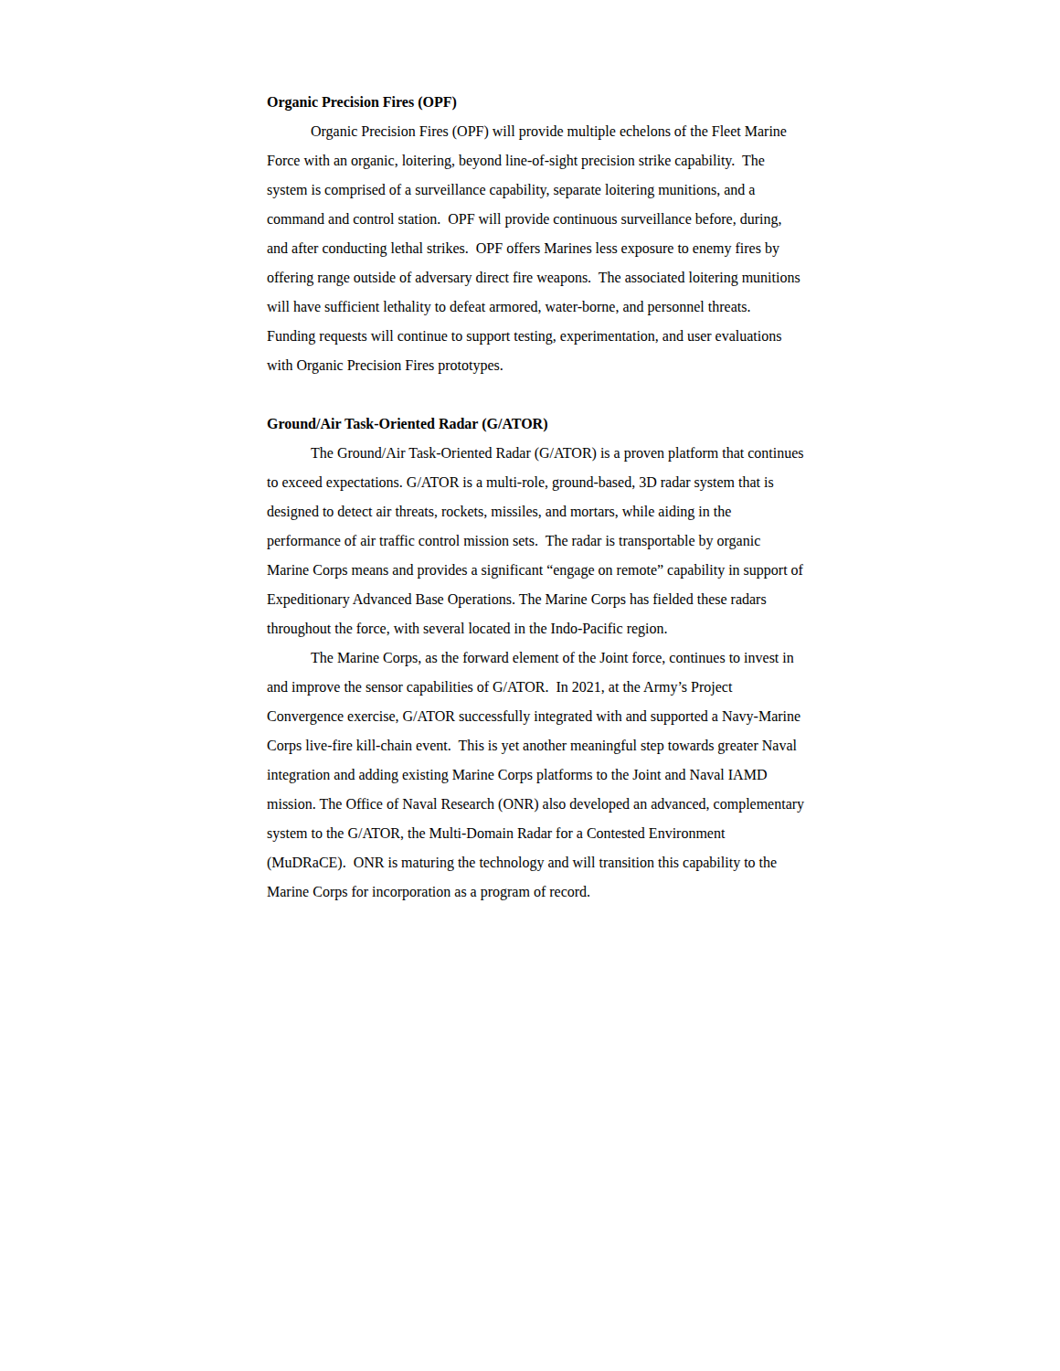Organic Precision Fires (OPF)
Organic Precision Fires (OPF) will provide multiple echelons of the Fleet Marine Force with an organic, loitering, beyond line-of-sight precision strike capability. The system is comprised of a surveillance capability, separate loitering munitions, and a command and control station. OPF will provide continuous surveillance before, during, and after conducting lethal strikes. OPF offers Marines less exposure to enemy fires by offering range outside of adversary direct fire weapons. The associated loitering munitions will have sufficient lethality to defeat armored, water-borne, and personnel threats. Funding requests will continue to support testing, experimentation, and user evaluations with Organic Precision Fires prototypes.
Ground/Air Task-Oriented Radar (G/ATOR)
The Ground/Air Task-Oriented Radar (G/ATOR) is a proven platform that continues to exceed expectations. G/ATOR is a multi-role, ground-based, 3D radar system that is designed to detect air threats, rockets, missiles, and mortars, while aiding in the performance of air traffic control mission sets. The radar is transportable by organic Marine Corps means and provides a significant “engage on remote” capability in support of Expeditionary Advanced Base Operations. The Marine Corps has fielded these radars throughout the force, with several located in the Indo-Pacific region.
The Marine Corps, as the forward element of the Joint force, continues to invest in and improve the sensor capabilities of G/ATOR. In 2021, at the Army’s Project Convergence exercise, G/ATOR successfully integrated with and supported a Navy-Marine Corps live-fire kill-chain event. This is yet another meaningful step towards greater Naval integration and adding existing Marine Corps platforms to the Joint and Naval IAMD mission. The Office of Naval Research (ONR) also developed an advanced, complementary system to the G/ATOR, the Multi-Domain Radar for a Contested Environment (MuDRaCE). ONR is maturing the technology and will transition this capability to the Marine Corps for incorporation as a program of record.